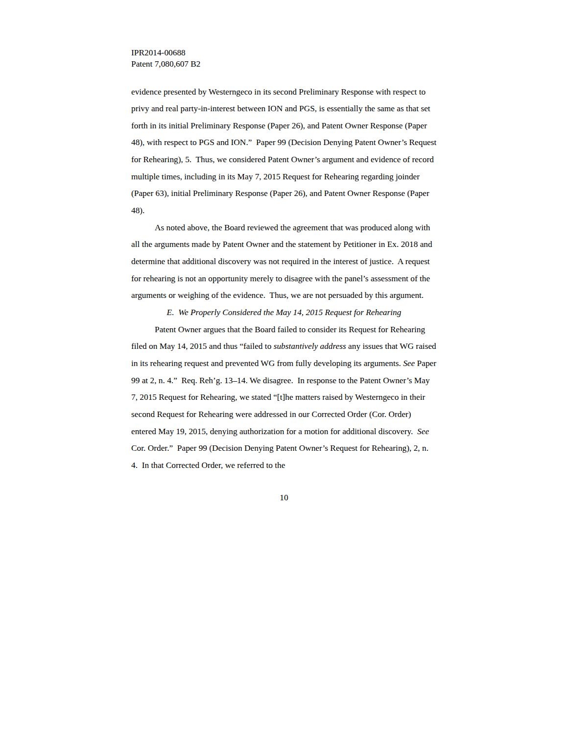IPR2014-00688
Patent 7,080,607 B2
evidence presented by Westerngeco in its second Preliminary Response with respect to privy and real party-in-interest between ION and PGS, is essentially the same as that set forth in its initial Preliminary Response (Paper 26), and Patent Owner Response (Paper 48), with respect to PGS and ION.” Paper 99 (Decision Denying Patent Owner’s Request for Rehearing), 5. Thus, we considered Patent Owner’s argument and evidence of record multiple times, including in its May 7, 2015 Request for Rehearing regarding joinder (Paper 63), initial Preliminary Response (Paper 26), and Patent Owner Response (Paper 48).
As noted above, the Board reviewed the agreement that was produced along with all the arguments made by Patent Owner and the statement by Petitioner in Ex. 2018 and determine that additional discovery was not required in the interest of justice. A request for rehearing is not an opportunity merely to disagree with the panel’s assessment of the arguments or weighing of the evidence. Thus, we are not persuaded by this argument.
E. We Properly Considered the May 14, 2015 Request for Rehearing
Patent Owner argues that the Board failed to consider its Request for Rehearing filed on May 14, 2015 and thus “failed to substantively address any issues that WG raised in its rehearing request and prevented WG from fully developing its arguments. See Paper 99 at 2, n. 4.” Req. Reh’g. 13–14. We disagree. In response to the Patent Owner’s May 7, 2015 Request for Rehearing, we stated “[t]he matters raised by Westerngeco in their second Request for Rehearing were addressed in our Corrected Order (Cor. Order) entered May 19, 2015, denying authorization for a motion for additional discovery. See Cor. Order.” Paper 99 (Decision Denying Patent Owner’s Request for Rehearing), 2, n. 4. In that Corrected Order, we referred to the
10